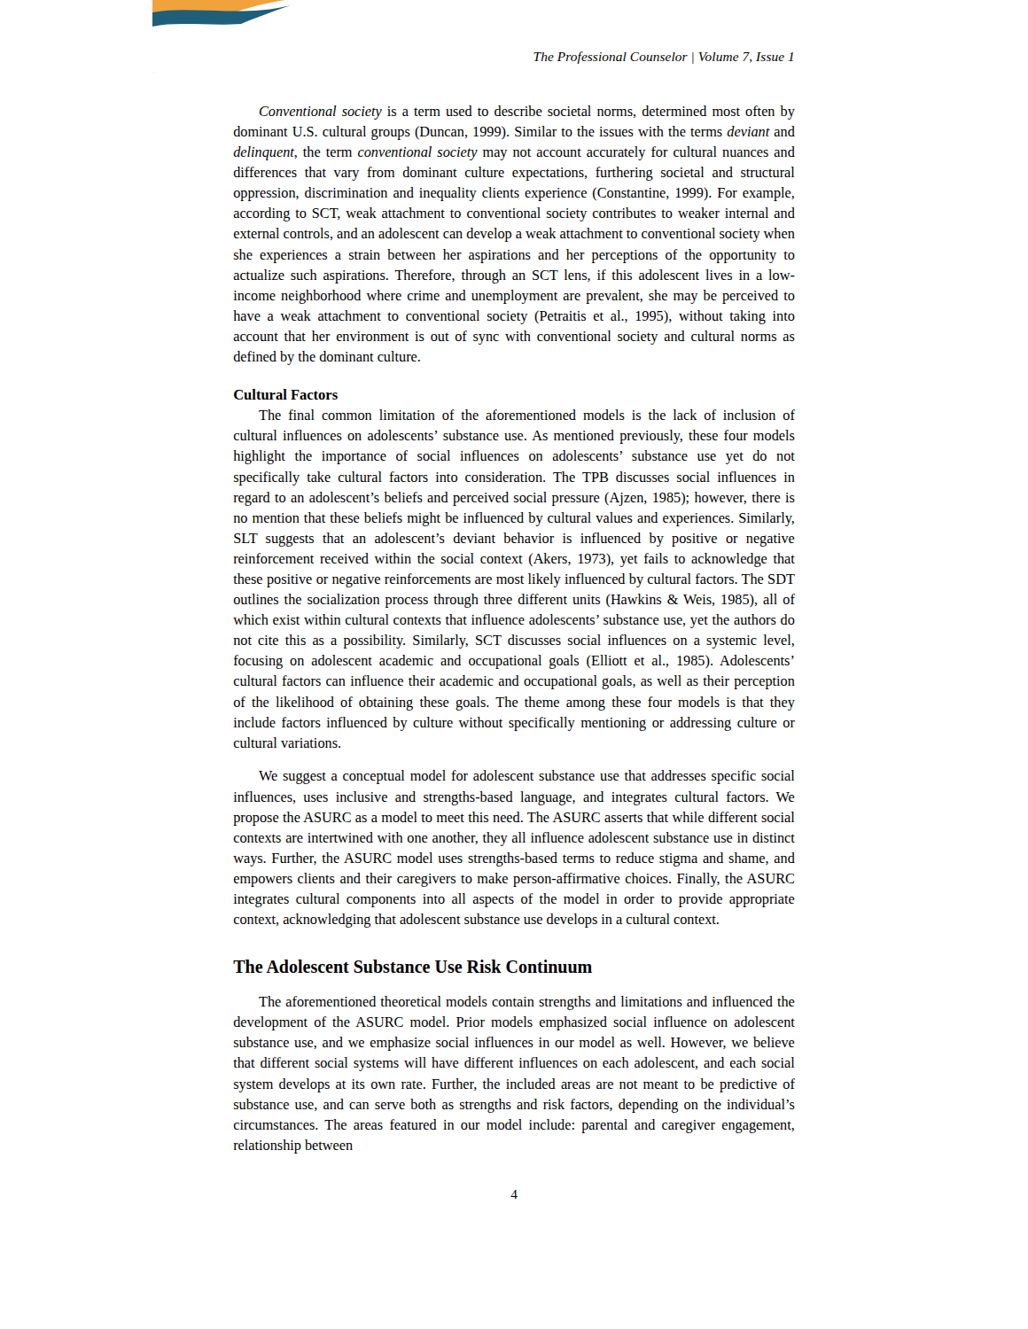The Professional Counselor | Volume 7, Issue 1
Conventional society is a term used to describe societal norms, determined most often by dominant U.S. cultural groups (Duncan, 1999). Similar to the issues with the terms deviant and delinquent, the term conventional society may not account accurately for cultural nuances and differences that vary from dominant culture expectations, furthering societal and structural oppression, discrimination and inequality clients experience (Constantine, 1999). For example, according to SCT, weak attachment to conventional society contributes to weaker internal and external controls, and an adolescent can develop a weak attachment to conventional society when she experiences a strain between her aspirations and her perceptions of the opportunity to actualize such aspirations. Therefore, through an SCT lens, if this adolescent lives in a low-income neighborhood where crime and unemployment are prevalent, she may be perceived to have a weak attachment to conventional society (Petraitis et al., 1995), without taking into account that her environment is out of sync with conventional society and cultural norms as defined by the dominant culture.
Cultural Factors
The final common limitation of the aforementioned models is the lack of inclusion of cultural influences on adolescents’ substance use. As mentioned previously, these four models highlight the importance of social influences on adolescents’ substance use yet do not specifically take cultural factors into consideration. The TPB discusses social influences in regard to an adolescent’s beliefs and perceived social pressure (Ajzen, 1985); however, there is no mention that these beliefs might be influenced by cultural values and experiences. Similarly, SLT suggests that an adolescent’s deviant behavior is influenced by positive or negative reinforcement received within the social context (Akers, 1973), yet fails to acknowledge that these positive or negative reinforcements are most likely influenced by cultural factors. The SDT outlines the socialization process through three different units (Hawkins & Weis, 1985), all of which exist within cultural contexts that influence adolescents’ substance use, yet the authors do not cite this as a possibility. Similarly, SCT discusses social influences on a systemic level, focusing on adolescent academic and occupational goals (Elliott et al., 1985). Adolescents’ cultural factors can influence their academic and occupational goals, as well as their perception of the likelihood of obtaining these goals. The theme among these four models is that they include factors influenced by culture without specifically mentioning or addressing culture or cultural variations.
We suggest a conceptual model for adolescent substance use that addresses specific social influences, uses inclusive and strengths-based language, and integrates cultural factors. We propose the ASURC as a model to meet this need. The ASURC asserts that while different social contexts are intertwined with one another, they all influence adolescent substance use in distinct ways. Further, the ASURC model uses strengths-based terms to reduce stigma and shame, and empowers clients and their caregivers to make person-affirmative choices. Finally, the ASURC integrates cultural components into all aspects of the model in order to provide appropriate context, acknowledging that adolescent substance use develops in a cultural context.
The Adolescent Substance Use Risk Continuum
The aforementioned theoretical models contain strengths and limitations and influenced the development of the ASURC model. Prior models emphasized social influence on adolescent substance use, and we emphasize social influences in our model as well. However, we believe that different social systems will have different influences on each adolescent, and each social system develops at its own rate. Further, the included areas are not meant to be predictive of substance use, and can serve both as strengths and risk factors, depending on the individual’s circumstances. The areas featured in our model include: parental and caregiver engagement, relationship between
4